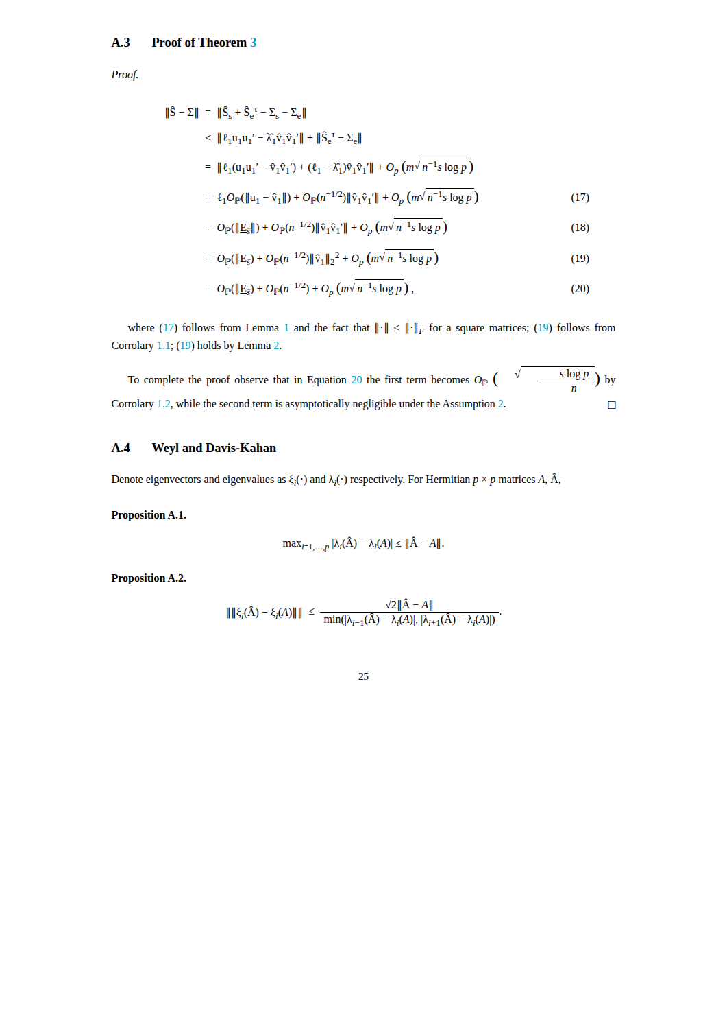A.3 Proof of Theorem 3
Proof.
| ∥ Ŝ − Σ∥ | = | ∥ Ŝ s + Ŝ e τ − Σ s − Σ e ∥ | |
| | ≤ | ∥ℓ 1 u 1 u 1 ′ − λ̂ 1 v̂ 1 v̂ 1 ′∥ + ∥ Ŝ e τ − Σ e ∥ | |
| | = | ∥ℓ 1 (u 1 u 1 ′ − v̂ 1 v̂ 1 ′) + (ℓ 1 − λ̂ 1 ) v̂ 1 v̂ 1 ′∥ + O p ( m n −1 s log p ) | |
| | = | ℓ 1 O ℙ (∥u 1 − v̂ 1 ∥) + O ℙ ( n −1/2 )∥ v̂ 1 v̂ 1 ′∥ + O p ( m n −1 s log p ) | (17) |
| | = | O ℙ (∥ E ŝ ∥) + O ℙ ( n −1/2 )∥ v̂ 1 v̂ 1 ′∥ + O p ( m n −1 s log p ) | (18) |
| | = | O ℙ (∥ E ŝ ) + O ℙ ( n −1/2 )∥ v̂ 1 ∥ 2 2 + O p ( m n −1 s log p ) | (19) |
| | = | O ℙ (∥ E ŝ ) + O ℙ ( n −1/2 ) + O p ( m n −1 s log p ) , | (20) |
where (17) follows from Lemma 1 and the fact that ∥·∥ ≤ ∥·∥F for a square matrices; (19) follows from Corrolary 1.1; (19) holds by Lemma 2.
To complete the proof observe that in Equation 20 the first term becomes Oℙ (s log p n) by Corrolary 1.2, while the second term is asymptotically negligible under the Assumption 2.□
A.4 Weyl and Davis-Kahan
Denote eigenvectors and eigenvalues as ξi(·) and λi(·) respectively. For Hermitian p × p matrices A, Â,
Proposition A.1.
maxi=1,…,p |λi(Â) − λi(A)| ≤ ∥Â − A∥.
Proposition A.2.
∥∥ξi(Â) − ξi(A)∥∥ ≤ √2∥Â − A∥ min(|λi−1(Â) − λi(A)|, |λi+1(Â) − λi(A)|) .
25